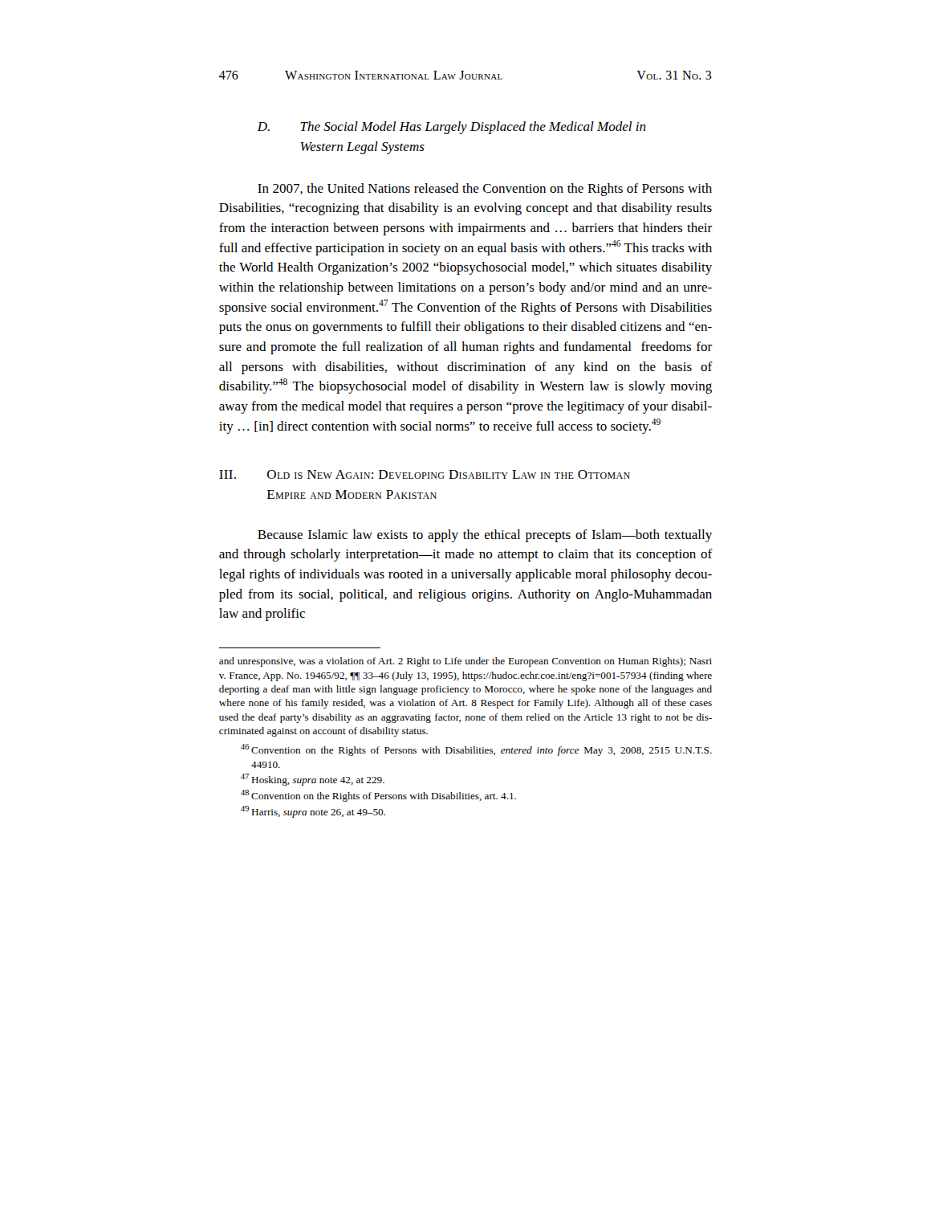476
Washington International Law Journal
Vol. 31 No. 3
D.
The Social Model Has Largely Displaced the Medical Model in Western Legal Systems
In 2007, the United Nations released the Convention on the Rights of Persons with Disabilities, “recognizing that disability is an evolving concept and that disability results from the interaction between persons with impairments and … barriers that hinders their full and effective participation in society on an equal basis with others.”46 This tracks with the World Health Organization’s 2002 “biopsychosocial model,” which situates disability within the relationship between limitations on a person’s body and/or mind and an unresponsive social environment.47 The Convention of the Rights of Persons with Disabilities puts the onus on governments to fulfill their obligations to their disabled citizens and “ensure and promote the full realization of all human rights and fundamental freedoms for all persons with disabilities, without discrimination of any kind on the basis of disability.”48 The biopsychosocial model of disability in Western law is slowly moving away from the medical model that requires a person “prove the legitimacy of your disability … [in] direct contention with social norms” to receive full access to society.49
III.
Old is New Again: Developing Disability Law in the Ottoman Empire and Modern Pakistan
Because Islamic law exists to apply the ethical precepts of Islam—both textually and through scholarly interpretation—it made no attempt to claim that its conception of legal rights of individuals was rooted in a universally applicable moral philosophy decoupled from its social, political, and religious origins. Authority on Anglo-Muhammadan law and prolific
and unresponsive, was a violation of Art. 2 Right to Life under the European Convention on Human Rights); Nasri v. France, App. No. 19465/92, ¶¶ 33–46 (July 13, 1995), https://hudoc.echr.coe.int/eng?i=001-57934 (finding where deporting a deaf man with little sign language proficiency to Morocco, where he spoke none of the languages and where none of his family resided, was a violation of Art. 8 Respect for Family Life). Although all of these cases used the deaf party’s disability as an aggravating factor, none of them relied on the Article 13 right to not be discriminated against on account of disability status.
46
Convention on the Rights of Persons with Disabilities, entered into force May 3, 2008, 2515 U.N.T.S. 44910.
47
Hosking, supra note 42, at 229.
48
Convention on the Rights of Persons with Disabilities, art. 4.1.
49
Harris, supra note 26, at 49–50.